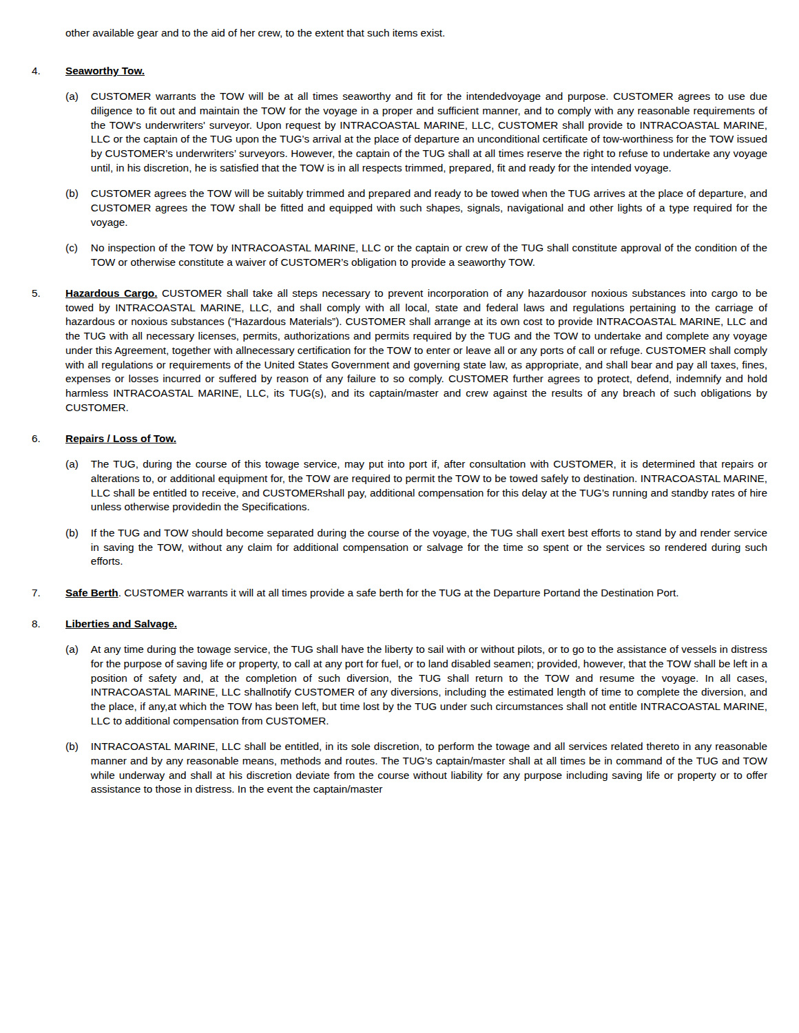other available gear and to the aid of her crew, to the extent that such items exist.
Seaworthy Tow.
CUSTOMER warrants the TOW will be at all times seaworthy and fit for the intendedvoyage and purpose. CUSTOMER agrees to use due diligence to fit out and maintain the TOW for the voyage in a proper and sufficient manner, and to comply with any reasonable requirements of the TOW's underwriters' surveyor. Upon request by INTRACOASTAL MARINE, LLC, CUSTOMER shall provide to INTRACOASTAL MARINE, LLC or the captain of the TUG upon the TUG’s arrival at the place of departure an unconditional certificate of tow-worthiness for the TOW issued by CUSTOMER’s underwriters’ surveyors. However, the captain of the TUG shall at all times reserve the right to refuse to undertake any voyage until, in his discretion, he is satisfied that the TOW is in all respects trimmed, prepared, fit and ready for the intended voyage.
CUSTOMER agrees the TOW will be suitably trimmed and prepared and ready to be towed when the TUG arrives at the place of departure, and CUSTOMER agrees the TOW shall be fitted and equipped with such shapes, signals, navigational and other lights of a type required for the voyage.
No inspection of the TOW by INTRACOASTAL MARINE, LLC or the captain or crew of the TUG shall constitute approval of the condition of the TOW or otherwise constitute a waiver of CUSTOMER’s obligation to provide a seaworthy TOW.
Hazardous Cargo. CUSTOMER shall take all steps necessary to prevent incorporation of any hazardousor noxious substances into cargo to be towed by INTRACOASTAL MARINE, LLC, and shall comply with all local, state and federal laws and regulations pertaining to the carriage of hazardous or noxious substances (“Hazardous Materials”). CUSTOMER shall arrange at its own cost to provide INTRACOASTAL MARINE, LLC and the TUG with all necessary licenses, permits, authorizations and permits required by the TUG and the TOW to undertake and complete any voyage under this Agreement, together with allnecessary certification for the TOW to enter or leave all or any ports of call or refuge. CUSTOMER shall comply with all regulations or requirements of the United States Government and governing state law, as appropriate, and shall bear and pay all taxes, fines, expenses or losses incurred or suffered by reason of any failure to so comply. CUSTOMER further agrees to protect, defend, indemnify and hold harmless INTRACOASTAL MARINE, LLC, its TUG(s), and its captain/master and crew against the results of any breach of such obligations by CUSTOMER.
Repairs / Loss of Tow.
The TUG, during the course of this towage service, may put into port if, after consultation with CUSTOMER, it is determined that repairs or alterations to, or additional equipment for, the TOW are required to permit the TOW to be towed safely to destination. INTRACOASTAL MARINE, LLC shall be entitled to receive, and CUSTOMERshall pay, additional compensation for this delay at the TUG’s running and standby rates of hire unless otherwise providedin the Specifications.
If the TUG and TOW should become separated during the course of the voyage, the TUG shall exert best efforts to stand by and render service in saving the TOW, without any claim for additional compensation or salvage for the time so spent or the services so rendered during such efforts.
Safe Berth. CUSTOMER warrants it will at all times provide a safe berth for the TUG at the Departure Portand the Destination Port.
Liberties and Salvage.
At any time during the towage service, the TUG shall have the liberty to sail with or without pilots, or to go to the assistance of vessels in distress for the purpose of saving life or property, to call at any port for fuel, or to land disabled seamen; provided, however, that the TOW shall be left in a position of safety and, at the completion of such diversion, the TUG shall return to the TOW and resume the voyage. In all cases, INTRACOASTAL MARINE, LLC shallnotify CUSTOMER of any diversions, including the estimated length of time to complete the diversion, and the place, if any,at which the TOW has been left, but time lost by the TUG under such circumstances shall not entitle INTRACOASTAL MARINE, LLC to additional compensation from CUSTOMER.
INTRACOASTAL MARINE, LLC shall be entitled, in its sole discretion, to perform the towage and all services related thereto in any reasonable manner and by any reasonable means, methods and routes. The TUG’s captain/master shall at all times be in command of the TUG and TOW while underway and shall at his discretion deviate from the course without liability for any purpose including saving life or property or to offer assistance to those in distress. In the event the captain/master